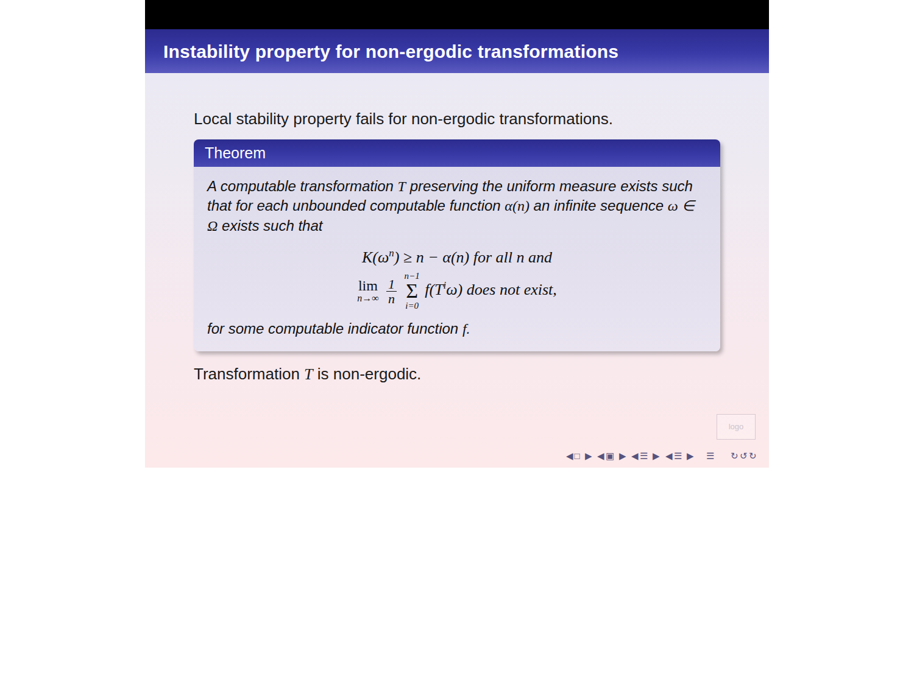Instability property for non-ergodic transformations
Local stability property fails for non-ergodic transformations.
Theorem
A computable transformation T preserving the uniform measure exists such that for each unbounded computable function α(n) an infinite sequence ω ∈ Ω exists such that
K(ωn) ≥ n − α(n) for all n and
lim n→∞ 1 n n−1 Σi=0 f(Tiω) does not exist,
for some computable indicator function f.
Transformation T is non-ergodic.
logo
◀□ ▶ ◀▣ ▶ ◀☰ ▶ ◀☰ ▶ ☰ ↻↺↻